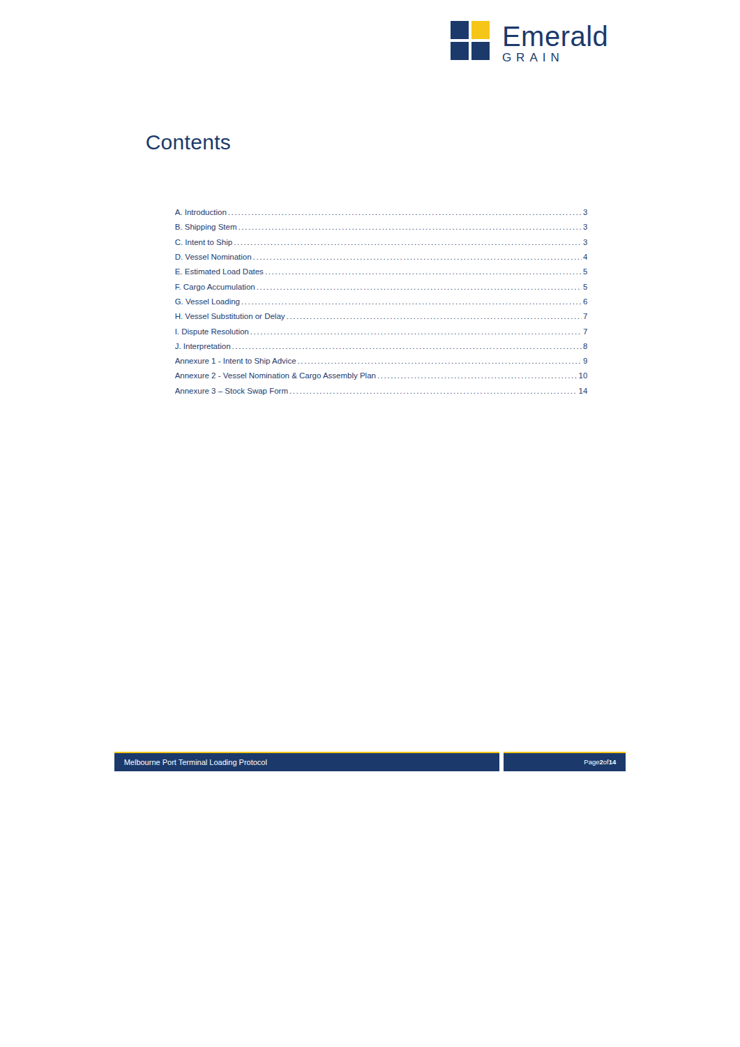Emerald
GRAIN
Contents
A. Introduction .................................................................................................................................................. 3
B. Shipping Stem ................................................................................................................................................ 3
C. Intent to Ship ................................................................................................................................................. 3
D. Vessel Nomination ......................................................................................................................................... 4
E. Estimated Load Dates ..................................................................................................................................... 5
F. Cargo Accumulation ....................................................................................................................................... 5
G. Vessel Loading .............................................................................................................................................. 6
H. Vessel Substitution or Delay ........................................................................................................................... 7
I. Dispute Resolution .......................................................................................................................................... 7
J. Interpretation ................................................................................................................................................ 8
Annexure 1 - Intent to Ship Advice ..................................................................................................................... 9
Annexure 2 - Vessel Nomination & Cargo Assembly Plan ....................................................................................... 10
Annexure 3 – Stock Swap Form ......................................................................................................................... 14
Melbourne Port Terminal Loading Protocol
Page 2 of 14